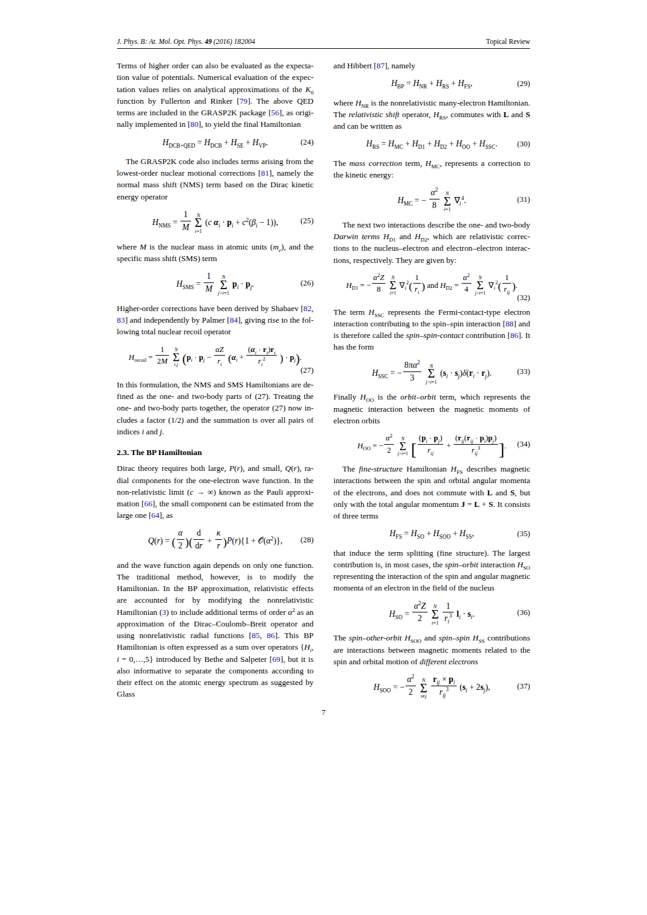J. Phys. B: At. Mol. Opt. Phys. 49 (2016) 182004
Topical Review
Terms of higher order can also be evaluated as the expectation value of potentials. Numerical evaluation of the expectation values relies on analytical approximations of the K0 function by Fullerton and Rinker [79]. The above QED terms are included in the GRASP2K package [56], as originally implemented in [80], to yield the final Hamiltonian
HDCB+QED = HDCB + HSE + HVP.
(24)
The GRASP2K code also includes terms arising from the lowest-order nuclear motional corrections [81], namely the normal mass shift (NMS) term based on the Dirac kinetic energy operator
HNMS = 1 M NΣi=1 (c αi · pi + c2(βi − 1)),
(25)
where M is the nuclear mass in atomic units (me), and the specific mass shift (SMS) term
HSMS = 1 M NΣj>i=1 pi · pj.
(26)
Higher-order corrections have been derived by Shabaev [82, 83] and independently by Palmer [84], giving rise to the following total nuclear recoil operator
Hrecoil = 12M NΣi,j (pi · pj − αZ ri (αi + (αi · ri)ri ri2 ) · pj).
(27)
In this formulation, the NMS and SMS Hamiltonians are defined as the one- and two-body parts of (27). Treating the one- and two-body parts together, the operator (27) now includes a factor (1/2) and the summation is over all pairs of indices i and j.
2.3. The BP Hamiltonian
Dirac theory requires both large, P(r), and small, Q(r), radial components for the one-electron wave function. In the non-relativistic limit (c → ∞) known as the Pauli approximation [66], the small component can be estimated from the large one [64], as
Q(r) = (α 2)(ddr + κr) P(r){1 + 𝒪(α2)},
(28)
and the wave function again depends on only one function. The traditional method, however, is to modify the Hamiltonian. In the BP approximation, relativistic effects are accounted for by modifying the nonrelativistic Hamiltonian (3) to include additional terms of order α2 as an approximation of the Dirac–Coulomb–Breit operator and using nonrelativistic radial functions [85, 86]. This BP Hamiltonian is often expressed as a sum over operators {Hi, i = 0,…,5} introduced by Bethe and Salpeter [69], but it is also informative to separate the components according to their effect on the atomic energy spectrum as suggested by Glass
and Hibbert [87], namely
HBP = HNR + HRS + HFS,
(29)
where HNR is the nonrelativistic many-electron Hamiltonian. The relativistic shift operator, HRS, commutes with L and S and can be written as
HRS = HMC + HD1 + HD2 + HOO + HSSC.
(30)
The mass correction term, HMC, represents a correction to the kinetic energy:
HMC = − α28 NΣi=1 ∇i4.
(31)
The next two interactions describe the one- and two-body Darwin terms HD1 and HD2, which are relativistic corrections to the nucleus–electron and electron–electron interactions, respectively. They are given by:
HD1 = −α2Z 8 NΣi=1 ∇i2(1 ri) and HD2 = α24 NΣj>i=1 ∇i2(1 rij).
(32)
The term HSSC represents the Fermi-contact-type electron interaction contributing to the spin–spin interaction [88] and is therefore called the spin–spin-contact contribution [86]. It has the form
HSSC = −8πα23 NΣj>i=1 (si · sj)δ(ri · rj).
(33)
Finally HOO is the orbit–orbit term, which represents the magnetic interaction between the magnetic moments of electron orbits
HOO = −α22 NΣj>i=1 [(pi · pj) rij + (rij(rij · pi)pj) rij3].
(34)
The fine-structure Hamiltonian HFS describes magnetic interactions between the spin and orbital angular momenta of the electrons, and does not commute with L and S, but only with the total angular momentum J = L + S. It consists of three terms
HFS = HSO + HSOO + HSS,
(35)
that induce the term splitting (fine structure). The largest contribution is, in most cases, the spin–orbit interaction HSO representing the interaction of the spin and angular magnetic momenta of an electron in the field of the nucleus
HSO = α2Z 2 NΣi=1 1 ri3 li · si.
(36)
The spin–other-orbit HSOO and spin–spin HSS contributions are interactions between magnetic moments related to the spin and orbital motion of different electrons
HSOO = −α22 NΣi≠j rij × pi rij3 (si + 2sj),
(37)
7